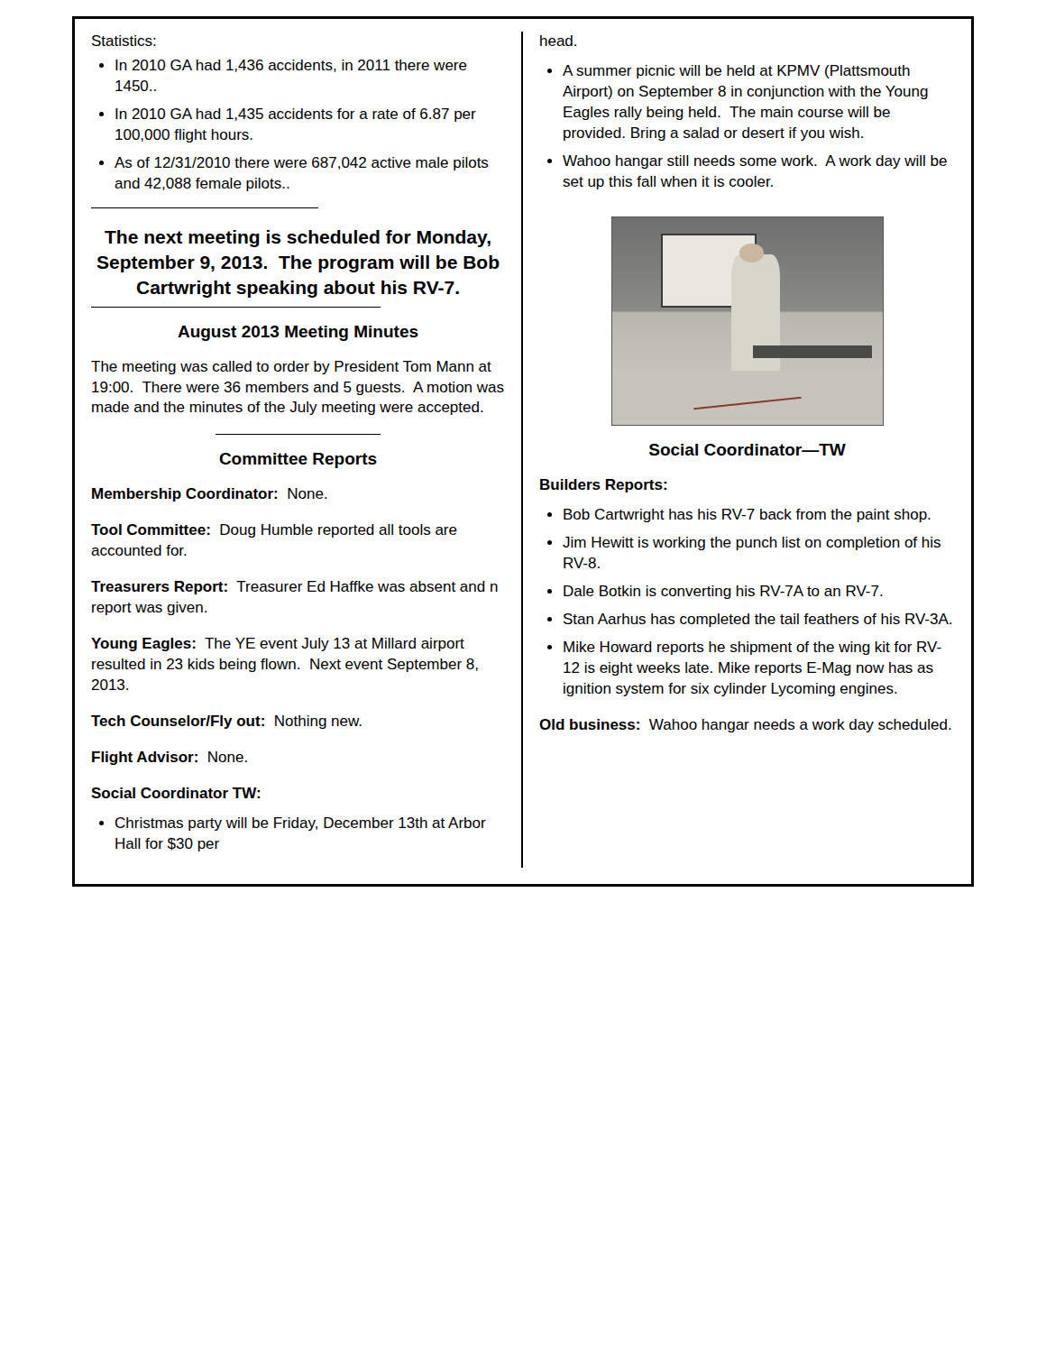Statistics:
In 2010 GA had 1,436 accidents, in 2011 there were 1450..
In 2010 GA had 1,435 accidents for a rate of 6.87 per 100,000 flight hours.
As of 12/31/2010 there were 687,042 active male pilots and 42,088 female pilots..
The next meeting is scheduled for Monday, September 9, 2013. The program will be Bob Cartwright speaking about his RV-7.
August 2013 Meeting Minutes
The meeting was called to order by President Tom Mann at 19:00. There were 36 members and 5 guests. A motion was made and the minutes of the July meeting were accepted.
Committee Reports
Membership Coordinator: None.
Tool Committee: Doug Humble reported all tools are accounted for.
Treasurers Report: Treasurer Ed Haffke was absent and n report was given.
Young Eagles: The YE event July 13 at Millard airport resulted in 23 kids being flown. Next event September 8, 2013.
Tech Counselor/Fly out: Nothing new.
Flight Advisor: None.
Social Coordinator TW:
Christmas party will be Friday, December 13th at Arbor Hall for $30 per
head.
A summer picnic will be held at KPMV (Plattsmouth Airport) on September 8 in conjunction with the Young Eagles rally being held. The main course will be provided. Bring a salad or desert if you wish.
Wahoo hangar still needs some work. A work day will be set up this fall when it is cooler.
Social Coordinator—TW
Builders Reports:
Bob Cartwright has his RV-7 back from the paint shop.
Jim Hewitt is working the punch list on completion of his RV-8.
Dale Botkin is converting his RV-7A to an RV-7.
Stan Aarhus has completed the tail feathers of his RV-3A.
Mike Howard reports he shipment of the wing kit for RV-12 is eight weeks late. Mike reports E-Mag now has as ignition system for six cylinder Lycoming engines.
Old business: Wahoo hangar needs a work day scheduled.